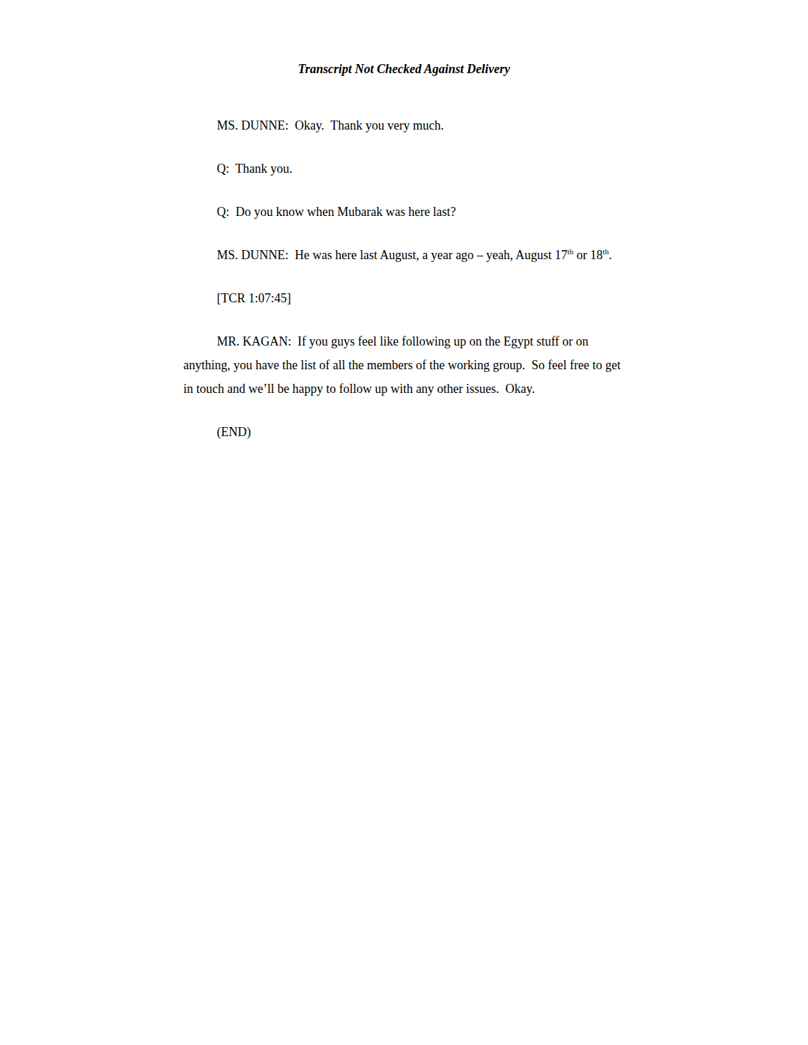Transcript Not Checked Against Delivery
MS. DUNNE: Okay. Thank you very much.
Q: Thank you.
Q: Do you know when Mubarak was here last?
MS. DUNNE: He was here last August, a year ago – yeah, August 17th or 18th.
[TCR 1:07:45]
MR. KAGAN: If you guys feel like following up on the Egypt stuff or on anything, you have the list of all the members of the working group. So feel free to get in touch and we’ll be happy to follow up with any other issues. Okay.
(END)